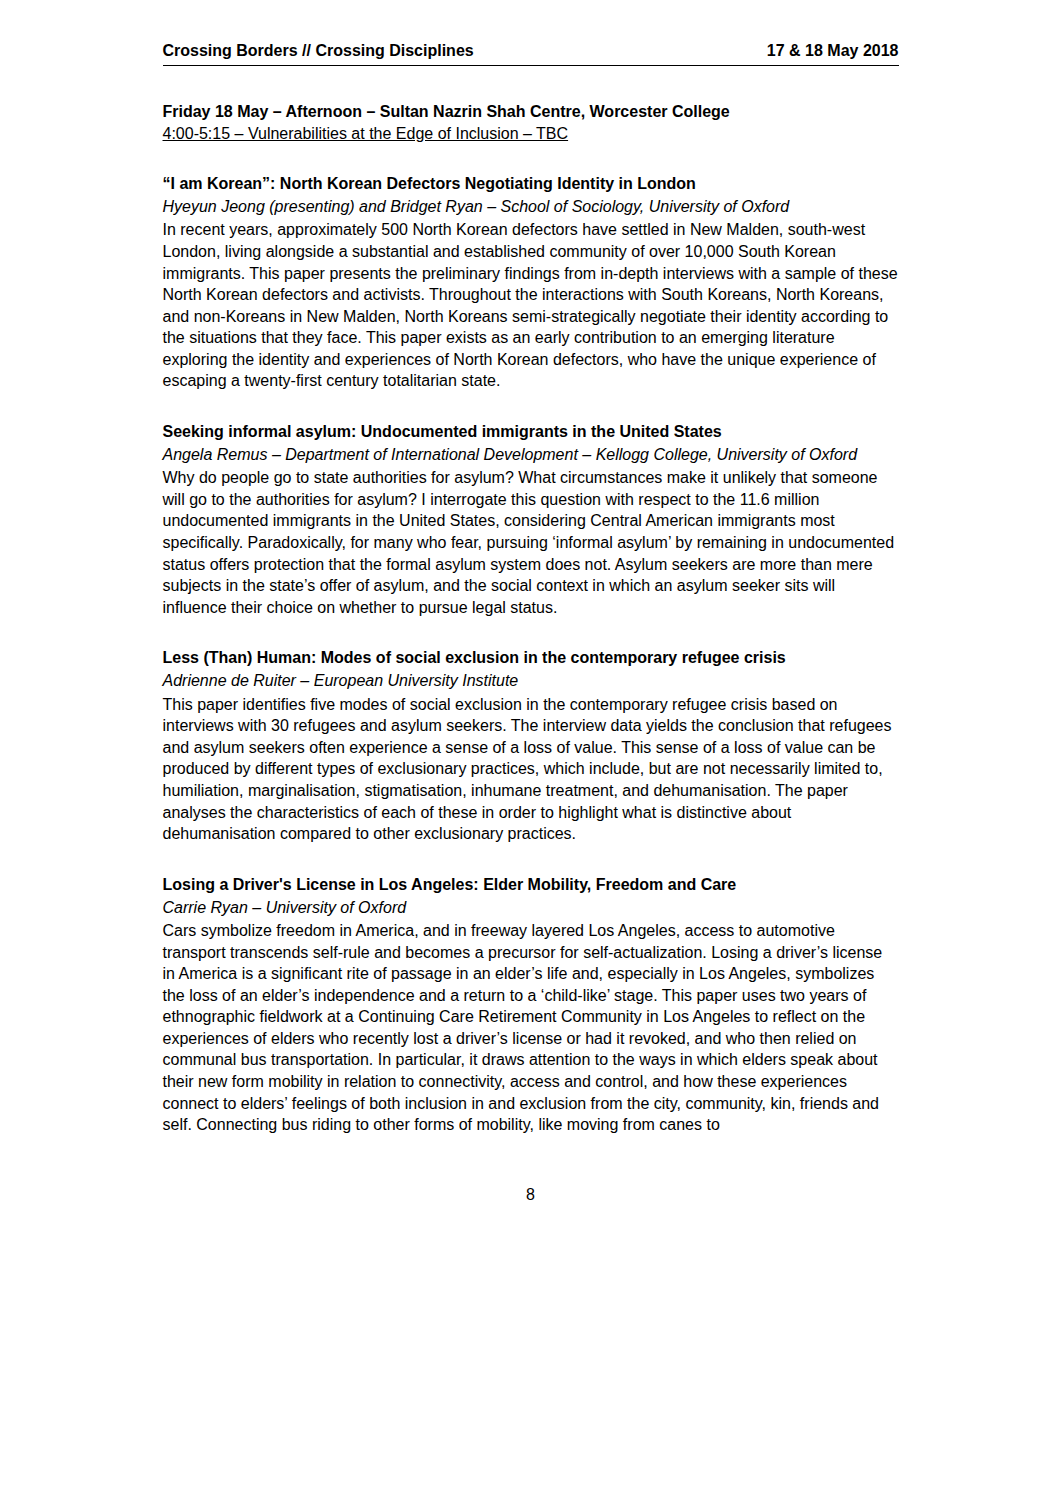Crossing Borders // Crossing Disciplines 17 & 18 May 2018
Friday 18 May – Afternoon – Sultan Nazrin Shah Centre, Worcester College
4:00-5:15 – Vulnerabilities at the Edge of Inclusion – TBC
“I am Korean”: North Korean Defectors Negotiating Identity in London
Hyeyun Jeong (presenting) and Bridget Ryan – School of Sociology, University of Oxford
In recent years, approximately 500 North Korean defectors have settled in New Malden, south-west London, living alongside a substantial and established community of over 10,000 South Korean immigrants. This paper presents the preliminary findings from in-depth interviews with a sample of these North Korean defectors and activists. Throughout the interactions with South Koreans, North Koreans, and non-Koreans in New Malden, North Koreans semi-strategically negotiate their identity according to the situations that they face. This paper exists as an early contribution to an emerging literature exploring the identity and experiences of North Korean defectors, who have the unique experience of escaping a twenty-first century totalitarian state.
Seeking informal asylum: Undocumented immigrants in the United States
Angela Remus – Department of International Development – Kellogg College, University of Oxford
Why do people go to state authorities for asylum? What circumstances make it unlikely that someone will go to the authorities for asylum? I interrogate this question with respect to the 11.6 million undocumented immigrants in the United States, considering Central American immigrants most specifically. Paradoxically, for many who fear, pursuing ‘informal asylum’ by remaining in undocumented status offers protection that the formal asylum system does not. Asylum seekers are more than mere subjects in the state’s offer of asylum, and the social context in which an asylum seeker sits will influence their choice on whether to pursue legal status.
Less (Than) Human: Modes of social exclusion in the contemporary refugee crisis
Adrienne de Ruiter – European University Institute
This paper identifies five modes of social exclusion in the contemporary refugee crisis based on interviews with 30 refugees and asylum seekers. The interview data yields the conclusion that refugees and asylum seekers often experience a sense of a loss of value. This sense of a loss of value can be produced by different types of exclusionary practices, which include, but are not necessarily limited to, humiliation, marginalisation, stigmatisation, inhumane treatment, and dehumanisation. The paper analyses the characteristics of each of these in order to highlight what is distinctive about dehumanisation compared to other exclusionary practices.
Losing a Driver's License in Los Angeles: Elder Mobility, Freedom and Care
Carrie Ryan – University of Oxford
Cars symbolize freedom in America, and in freeway layered Los Angeles, access to automotive transport transcends self-rule and becomes a precursor for self-actualization. Losing a driver’s license in America is a significant rite of passage in an elder’s life and, especially in Los Angeles, symbolizes the loss of an elder’s independence and a return to a ‘child-like’ stage. This paper uses two years of ethnographic fieldwork at a Continuing Care Retirement Community in Los Angeles to reflect on the experiences of elders who recently lost a driver’s license or had it revoked, and who then relied on communal bus transportation. In particular, it draws attention to the ways in which elders speak about their new form mobility in relation to connectivity, access and control, and how these experiences connect to elders’ feelings of both inclusion in and exclusion from the city, community, kin, friends and self. Connecting bus riding to other forms of mobility, like moving from canes to
8